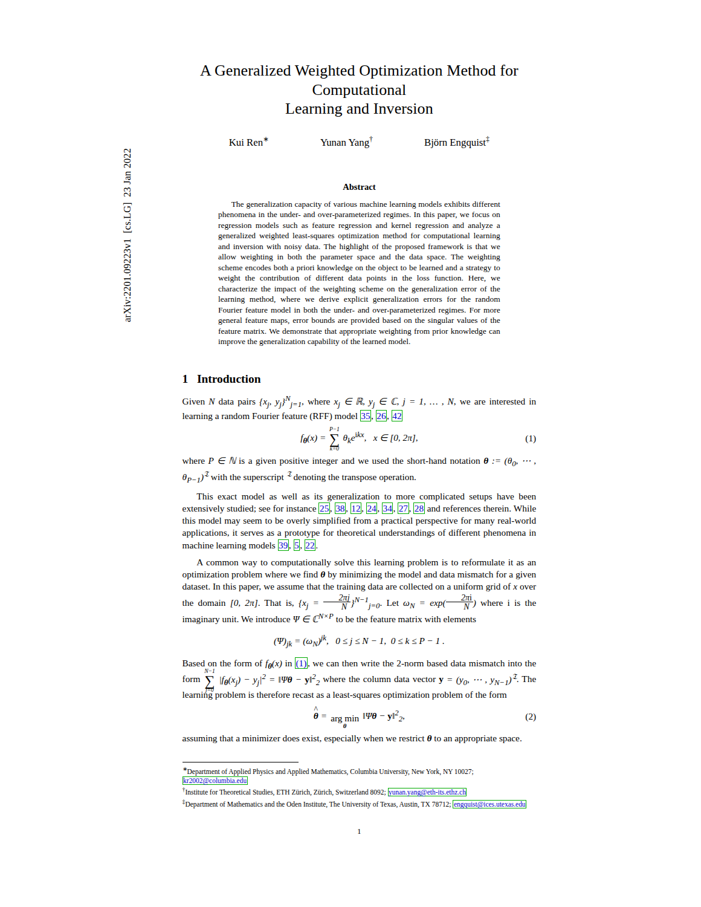arXiv:2201.09223v1 [cs.LG] 23 Jan 2022
A Generalized Weighted Optimization Method for Computational
Learning and Inversion
Kui Ren∗ Yunan Yang† Björn Engquist‡
Abstract
The generalization capacity of various machine learning models exhibits different phenomena in the under- and over-parameterized regimes. In this paper, we focus on regression models such as feature regression and kernel regression and analyze a generalized weighted least-squares optimization method for computational learning and inversion with noisy data. The highlight of the proposed framework is that we allow weighting in both the parameter space and the data space. The weighting scheme encodes both a priori knowledge on the object to be learned and a strategy to weight the contribution of different data points in the loss function. Here, we characterize the impact of the weighting scheme on the generalization error of the learning method, where we derive explicit generalization errors for the random Fourier feature model in both the under- and over-parameterized regimes. For more general feature maps, error bounds are provided based on the singular values of the feature matrix. We demonstrate that appropriate weighting from prior knowledge can improve the generalization capability of the learned model.
1 Introduction
Given N data pairs {xj, yj}Nj=1, where xj ∈ ℝ, yj ∈ ℂ, j = 1, … , N, we are interested in learning a random Fourier feature (RFF) model 35, 26, 42
fθ(x) = P−1∑k=0 θkeikx, x ∈ [0, 2π], (1)
where P ∈ ℕ is a given positive integer and we used the short-hand notation θ := (θ0, ⋯ , θP−1)𝔗 with the superscript 𝔗 denoting the transpose operation.
This exact model as well as its generalization to more complicated setups have been extensively studied; see for instance 25, 38, 12, 24, 34, 27, 28 and references therein. While this model may seem to be overly simplified from a practical perspective for many real-world applications, it serves as a prototype for theoretical understandings of different phenomena in machine learning models 39, 5, 22.
A common way to computationally solve this learning problem is to reformulate it as an optimization problem where we find θ by minimizing the model and data mismatch for a given dataset. In this paper, we assume that the training data are collected on a uniform grid of x over the domain [0, 2π]. That is, {xj = 2πj N}N−1j=0. Let ωN = exp(2πi N) where i is the imaginary unit. We introduce Ψ ∈ ℂN×P to be the feature matrix with elements
(Ψ)jk = (ωN)jk, 0 ≤ j ≤ N − 1, 0 ≤ k ≤ P − 1 .
Based on the form of fθ(x) in (1), we can then write the 2-norm based data mismatch into the form N−1∑j=0 |fθ(xj) − yj|2 = ‖Ψθ − y‖22 where the column data vector y = (y0, ⋯ , yN−1)𝔗. The learning problem is therefore recast as a least-squares optimization problem of the form
^θ = arg min θ ‖Ψθ − y‖22, (2)
assuming that a minimizer does exist, especially when we restrict θ to an appropriate space.
∗Department of Applied Physics and Applied Mathematics, Columbia University, New York, NY 10027; kr2002@columbia.edu
†Institute for Theoretical Studies, ETH Zürich, Zürich, Switzerland 8092; yunan.yang@eth-its.ethz.ch
‡Department of Mathematics and the Oden Institute, The University of Texas, Austin, TX 78712; engquist@ices.utexas.edu
1